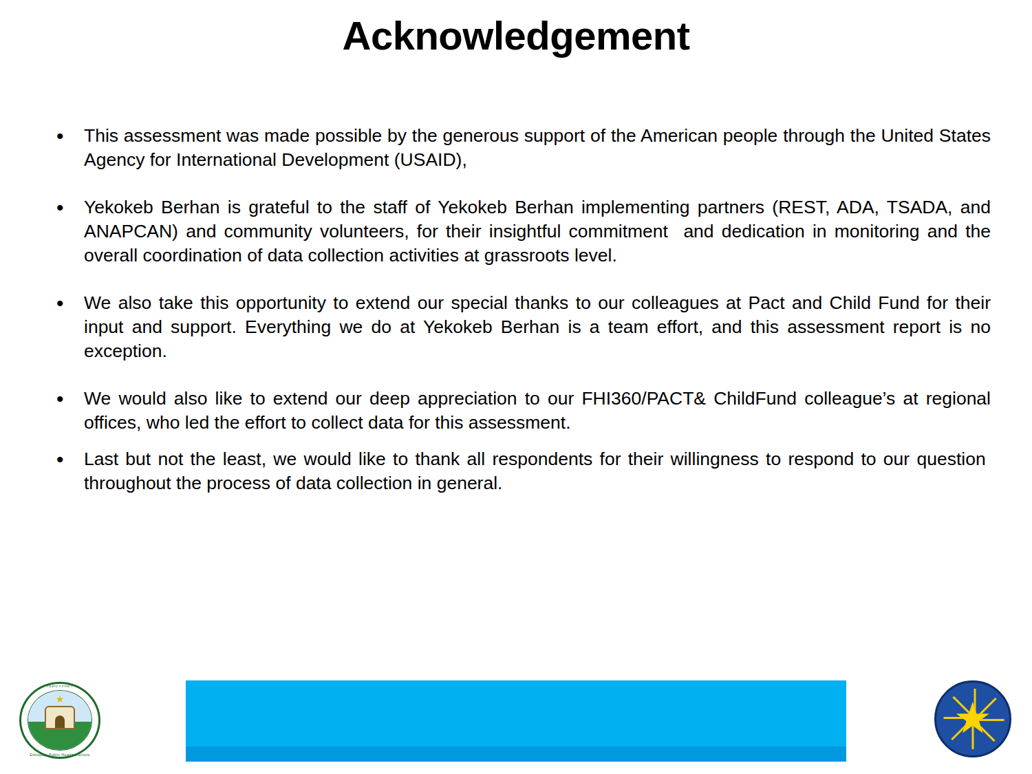Acknowledgement
This assessment was made possible by the generous support of the American people through the United States Agency for International Development (USAID),
Yekokeb Berhan is grateful to the staff of Yekokeb Berhan implementing partners (REST, ADA, TSADA, and ANAPCAN) and community volunteers, for their insightful commitment and dedication in monitoring and the overall coordination of data collection activities at grassroots level.
We also take this opportunity to extend our special thanks to our colleagues at Pact and Child Fund for their input and support. Everything we do at Yekokeb Berhan is a team effort, and this assessment report is no exception.
We would also like to extend our deep appreciation to our FHI360/PACT& ChildFund colleague’s at regional offices, who led the effort to collect data for this assessment.
Last but not the least, we would like to thank all respondents for their willingness to respond to our question throughout the process of data collection in general.
★
የእይናያ የየናኣየና
Ethiopian Public Health Institute
★